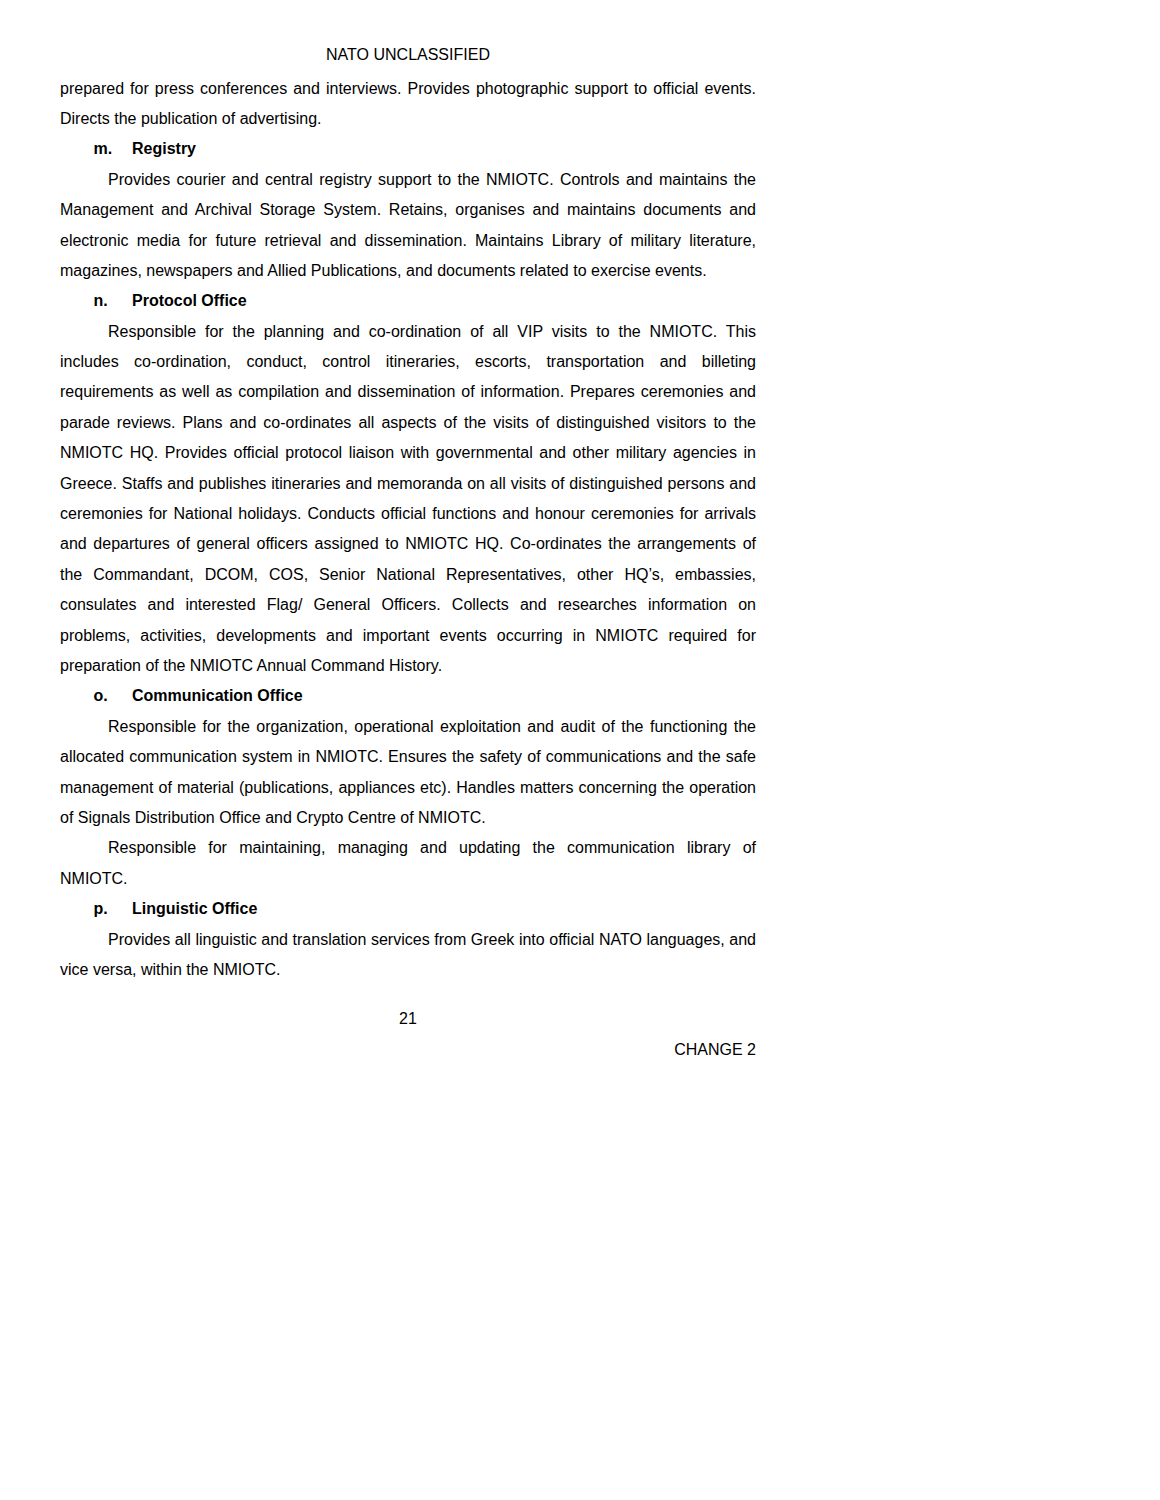NATO UNCLASSIFIED
prepared for press conferences and interviews. Provides photographic support to official events. Directs the publication of advertising.
m. Registry
Provides courier and central registry support to the NMIOTC. Controls and maintains the Management and Archival Storage System. Retains, organises and maintains documents and electronic media for future retrieval and dissemination. Maintains Library of military literature, magazines, newspapers and Allied Publications, and documents related to exercise events.
n. Protocol Office
Responsible for the planning and co-ordination of all VIP visits to the NMIOTC. This includes co-ordination, conduct, control itineraries, escorts, transportation and billeting requirements as well as compilation and dissemination of information. Prepares ceremonies and parade reviews. Plans and co-ordinates all aspects of the visits of distinguished visitors to the NMIOTC HQ. Provides official protocol liaison with governmental and other military agencies in Greece. Staffs and publishes itineraries and memoranda on all visits of distinguished persons and ceremonies for National holidays. Conducts official functions and honour ceremonies for arrivals and departures of general officers assigned to NMIOTC HQ. Co-ordinates the arrangements of the Commandant, DCOM, COS, Senior National Representatives, other HQ’s, embassies, consulates and interested Flag/ General Officers. Collects and researches information on problems, activities, developments and important events occurring in NMIOTC required for preparation of the NMIOTC Annual Command History.
o. Communication Office
Responsible for the organization, operational exploitation and audit of the functioning the allocated communication system in NMIOTC. Ensures the safety of communications and the safe management of material (publications, appliances etc). Handles matters concerning the operation of Signals Distribution Office and Crypto Centre of NMIOTC.
Responsible for maintaining, managing and updating the communication library of NMIOTC.
p. Linguistic Office
Provides all linguistic and translation services from Greek into official NATO languages, and vice versa, within the NMIOTC.
21
CHANGE 2